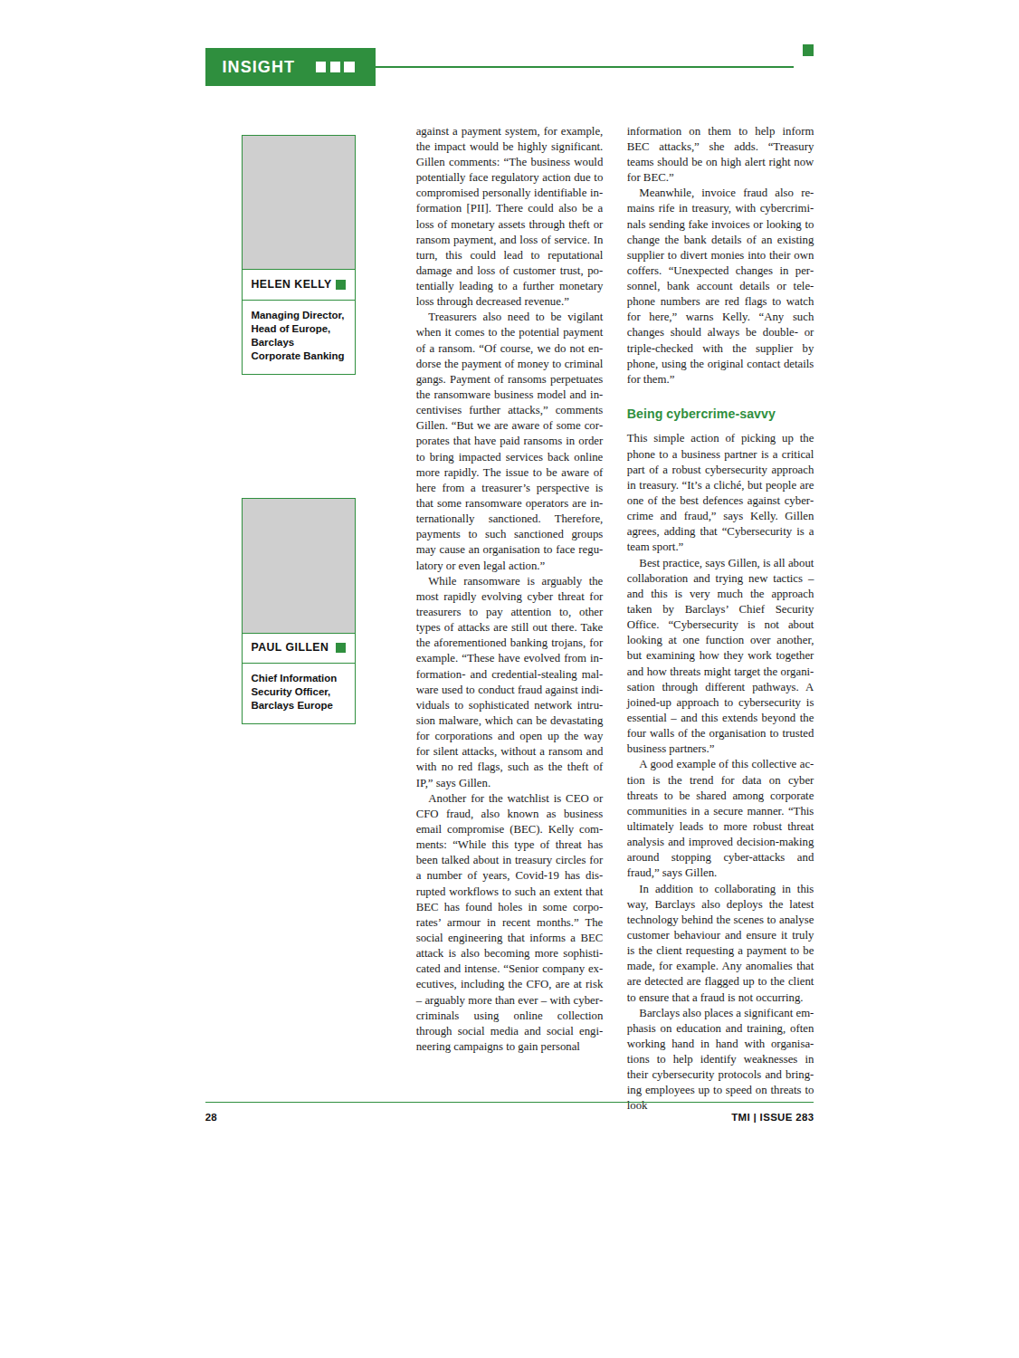INSIGHT
Helen Kelly
Managing Director, Head of Europe,
Barclays Corporate Banking
Paul Gillen
Chief Information Security Officer,
Barclays Europe
against a payment system, for example, the impact would be highly significant. Gillen comments: “The business would potentially face regulatory action due to compromised personally identifiable information [PII]. There could also be a loss of monetary assets through theft or ransom payment, and loss of service. In turn, this could lead to reputational damage and loss of customer trust, potentially leading to a further monetary loss through decreased revenue.”
Treasurers also need to be vigilant when it comes to the potential payment of a ransom. “Of course, we do not endorse the payment of money to criminal gangs. Payment of ransoms perpetuates the ransomware business model and incentivises further attacks,” comments Gillen. “But we are aware of some corporates that have paid ransoms in order to bring impacted services back online more rapidly. The issue to be aware of here from a treasurer’s perspective is that some ransomware operators are internationally sanctioned. Therefore, payments to such sanctioned groups may cause an organisation to face regulatory or even legal action.”
While ransomware is arguably the most rapidly evolving cyber threat for treasurers to pay attention to, other types of attacks are still out there. Take the aforementioned banking trojans, for example. “These have evolved from information- and credential-stealing malware used to conduct fraud against individuals to sophisticated network intrusion malware, which can be devastating for corporations and open up the way for silent attacks, without a ransom and with no red flags, such as the theft of IP,” says Gillen.
Another for the watchlist is CEO or CFO fraud, also known as business email compromise (BEC). Kelly comments: “While this type of threat has been talked about in treasury circles for a number of years, Covid-19 has disrupted workflows to such an extent that BEC has found holes in some corporates’ armour in recent months.” The social engineering that informs a BEC attack is also becoming more sophisticated and intense. “Senior company executives, including the CFO, are at risk – arguably more than ever – with cybercriminals using online collection through social media and social engineering campaigns to gain personal
information on them to help inform BEC attacks,” she adds. “Treasury teams should be on high alert right now for BEC.”
Meanwhile, invoice fraud also remains rife in treasury, with cybercriminals sending fake invoices or looking to change the bank details of an existing supplier to divert monies into their own coffers. “Unexpected changes in personnel, bank account details or telephone numbers are red flags to watch for here,” warns Kelly. “Any such changes should always be double- or triple-checked with the supplier by phone, using the original contact details for them.”
Being cybercrime-savvy
This simple action of picking up the phone to a business partner is a critical part of a robust cybersecurity approach in treasury. “It’s a cliché, but people are one of the best defences against cybercrime and fraud,” says Kelly. Gillen agrees, adding that “Cybersecurity is a team sport.”
Best practice, says Gillen, is all about collaboration and trying new tactics – and this is very much the approach taken by Barclays’ Chief Security Office. “Cybersecurity is not about looking at one function over another, but examining how they work together and how threats might target the organisation through different pathways. A joined-up approach to cybersecurity is essential – and this extends beyond the four walls of the organisation to trusted business partners.”
A good example of this collective action is the trend for data on cyber threats to be shared among corporate communities in a secure manner. “This ultimately leads to more robust threat analysis and improved decision-making around stopping cyber-attacks and fraud,” says Gillen.
In addition to collaborating in this way, Barclays also deploys the latest technology behind the scenes to analyse customer behaviour and ensure it truly is the client requesting a payment to be made, for example. Any anomalies that are detected are flagged up to the client to ensure that a fraud is not occurring.
Barclays also places a significant emphasis on education and training, often working hand in hand with organisations to help identify weaknesses in their cybersecurity protocols and bringing employees up to speed on threats to look
28 TMI | ISSUE 283